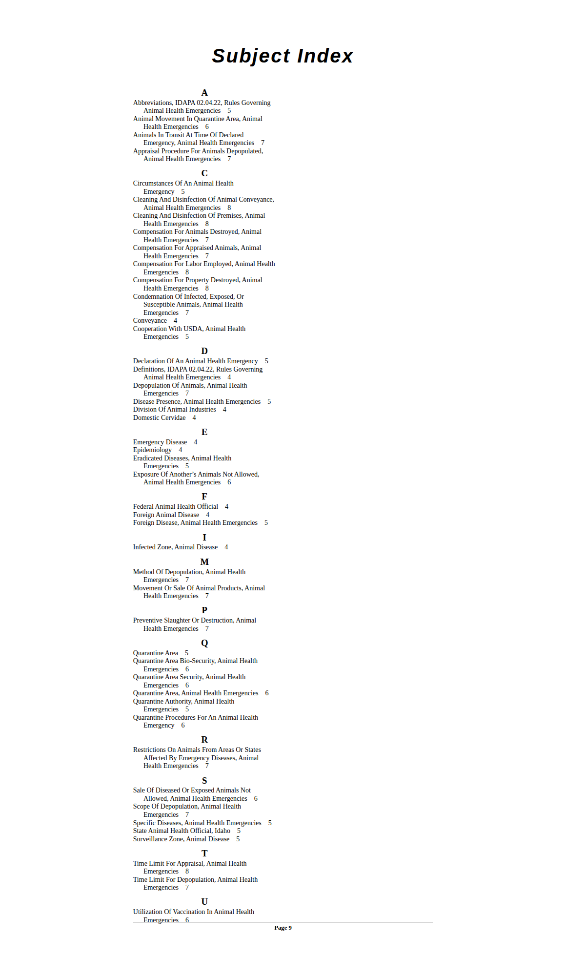Subject Index
A
Abbreviations, IDAPA 02.04.22, Rules Governing Animal Health Emergencies5
Animal Movement In Quarantine Area, Animal Health Emergencies6
Animals In Transit At Time Of Declared Emergency, Animal Health Emergencies7
Appraisal Procedure For Animals Depopulated, Animal Health Emergencies7
C
Circumstances Of An Animal Health Emergency5
Cleaning And Disinfection Of Animal Conveyance, Animal Health Emergencies8
Cleaning And Disinfection Of Premises, Animal Health Emergencies8
Compensation For Animals Destroyed, Animal Health Emergencies7
Compensation For Appraised Animals, Animal Health Emergencies7
Compensation For Labor Employed, Animal Health Emergencies8
Compensation For Property Destroyed, Animal Health Emergencies8
Condemnation Of Infected, Exposed, Or Susceptible Animals, Animal Health Emergencies7
Conveyance4
Cooperation With USDA, Animal Health Emergencies5
D
Declaration Of An Animal Health Emergency5
Definitions, IDAPA 02.04.22, Rules Governing Animal Health Emergencies4
Depopulation Of Animals, Animal Health Emergencies7
Disease Presence, Animal Health Emergencies5
Division Of Animal Industries4
Domestic Cervidae4
E
Emergency Disease4
Epidemiology4
Eradicated Diseases, Animal Health Emergencies5
Exposure Of Another’s Animals Not Allowed, Animal Health Emergencies6
F
Federal Animal Health Official4
Foreign Animal Disease4
Foreign Disease, Animal Health Emergencies5
I
Infected Zone, Animal Disease4
M
Method Of Depopulation, Animal Health Emergencies7
Movement Or Sale Of Animal Products, Animal Health Emergencies7
P
Preventive Slaughter Or Destruction, Animal Health Emergencies7
Q
Quarantine Area5
Quarantine Area Bio-Security, Animal Health Emergencies6
Quarantine Area Security, Animal Health Emergencies6
Quarantine Area, Animal Health Emergencies6
Quarantine Authority, Animal Health Emergencies5
Quarantine Procedures For An Animal Health Emergency6
R
Restrictions On Animals From Areas Or States Affected By Emergency Diseases, Animal Health Emergencies7
S
Sale Of Diseased Or Exposed Animals Not Allowed, Animal Health Emergencies6
Scope Of Depopulation, Animal Health Emergencies7
Specific Diseases, Animal Health Emergencies5
State Animal Health Official, Idaho5
Surveillance Zone, Animal Disease5
T
Time Limit For Appraisal, Animal Health Emergencies8
Time Limit For Depopulation, Animal Health Emergencies7
U
Utilization Of Vaccination In Animal Health Emergencies6
Page 9